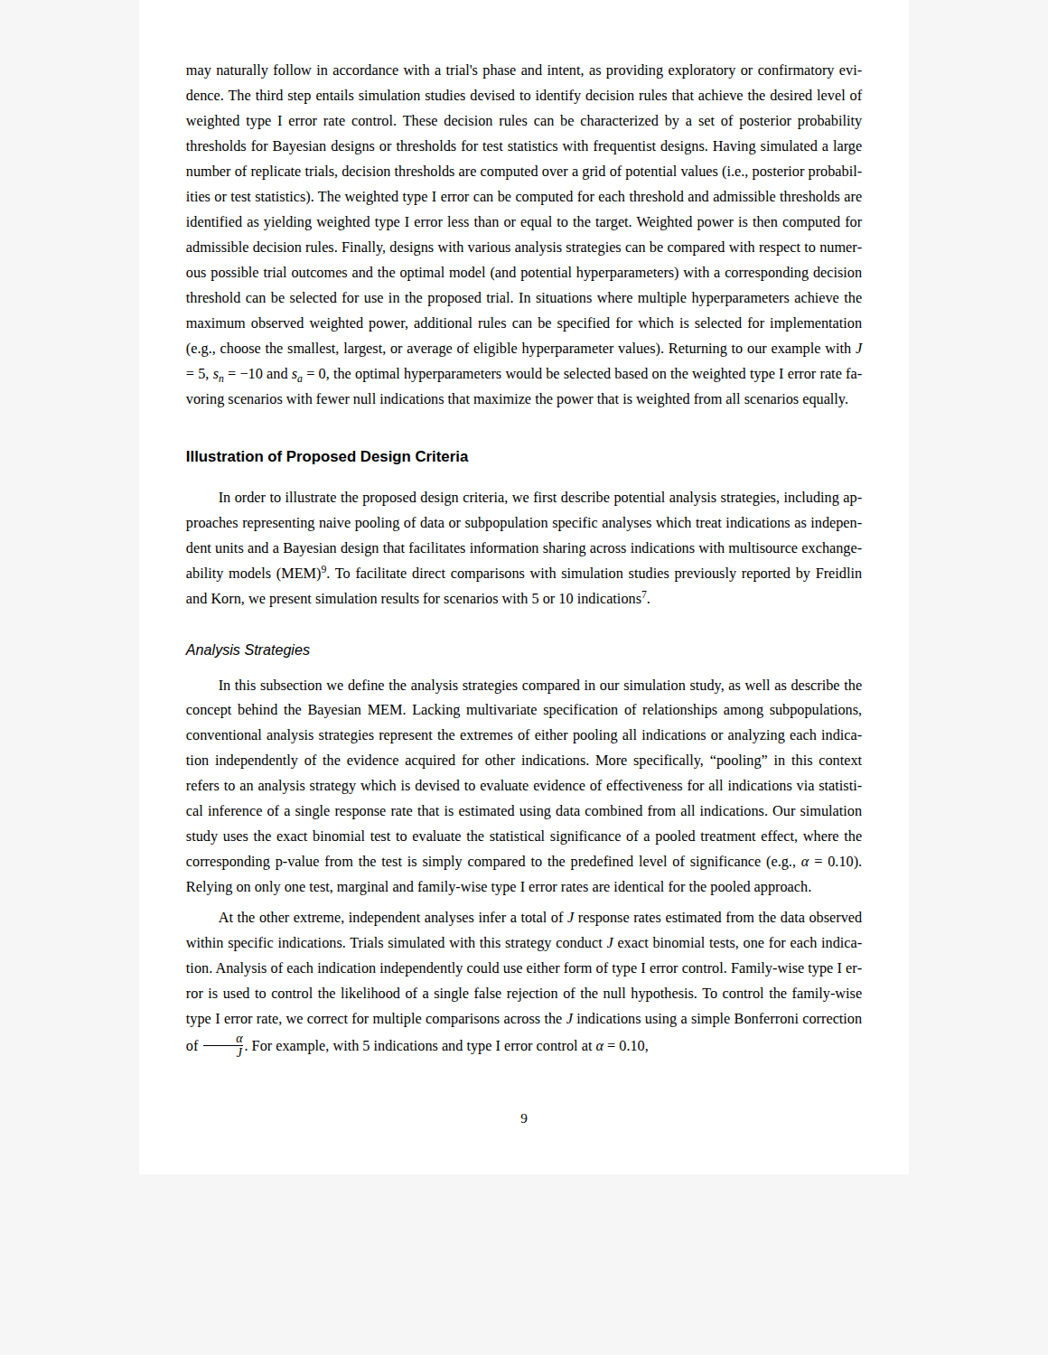may naturally follow in accordance with a trial's phase and intent, as providing exploratory or confirmatory evidence. The third step entails simulation studies devised to identify decision rules that achieve the desired level of weighted type I error rate control. These decision rules can be characterized by a set of posterior probability thresholds for Bayesian designs or thresholds for test statistics with frequentist designs. Having simulated a large number of replicate trials, decision thresholds are computed over a grid of potential values (i.e., posterior probabilities or test statistics). The weighted type I error can be computed for each threshold and admissible thresholds are identified as yielding weighted type I error less than or equal to the target. Weighted power is then computed for admissible decision rules. Finally, designs with various analysis strategies can be compared with respect to numerous possible trial outcomes and the optimal model (and potential hyperparameters) with a corresponding decision threshold can be selected for use in the proposed trial. In situations where multiple hyperparameters achieve the maximum observed weighted power, additional rules can be specified for which is selected for implementation (e.g., choose the smallest, largest, or average of eligible hyperparameter values). Returning to our example with J = 5, sn = −10 and sa = 0, the optimal hyperparameters would be selected based on the weighted type I error rate favoring scenarios with fewer null indications that maximize the power that is weighted from all scenarios equally.
Illustration of Proposed Design Criteria
In order to illustrate the proposed design criteria, we first describe potential analysis strategies, including approaches representing naive pooling of data or subpopulation specific analyses which treat indications as independent units and a Bayesian design that facilitates information sharing across indications with multisource exchangeability models (MEM)9. To facilitate direct comparisons with simulation studies previously reported by Freidlin and Korn, we present simulation results for scenarios with 5 or 10 indications7.
Analysis Strategies
In this subsection we define the analysis strategies compared in our simulation study, as well as describe the concept behind the Bayesian MEM. Lacking multivariate specification of relationships among subpopulations, conventional analysis strategies represent the extremes of either pooling all indications or analyzing each indication independently of the evidence acquired for other indications. More specifically, “pooling” in this context refers to an analysis strategy which is devised to evaluate evidence of effectiveness for all indications via statistical inference of a single response rate that is estimated using data combined from all indications. Our simulation study uses the exact binomial test to evaluate the statistical significance of a pooled treatment effect, where the corresponding p-value from the test is simply compared to the predefined level of significance (e.g., α = 0.10). Relying on only one test, marginal and family-wise type I error rates are identical for the pooled approach.
At the other extreme, independent analyses infer a total of J response rates estimated from the data observed within specific indications. Trials simulated with this strategy conduct J exact binomial tests, one for each indication. Analysis of each indication independently could use either form of type I error control. Family-wise type I error is used to control the likelihood of a single false rejection of the null hypothesis. To control the family-wise type I error rate, we correct for multiple comparisons across the J indications using a simple Bonferroni correction of αJ. For example, with 5 indications and type I error control at α = 0.10,
9